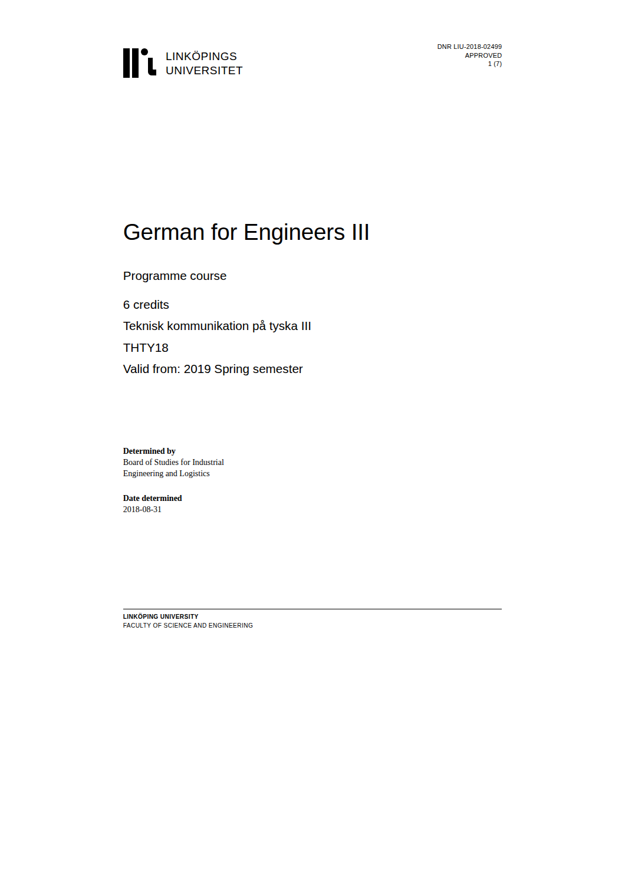LINKÖPINGS UNIVERSITET
DNR LIU-2018-02499
APPROVED
1 (7)
German for Engineers III
Programme course
6 credits
Teknisk kommunikation på tyska III
THTY18
Valid from: 2019 Spring semester
Determined by
Board of Studies for Industrial
Engineering and Logistics
Date determined
2018-08-31
LINKÖPING UNIVERSITY
FACULTY OF SCIENCE AND ENGINEERING